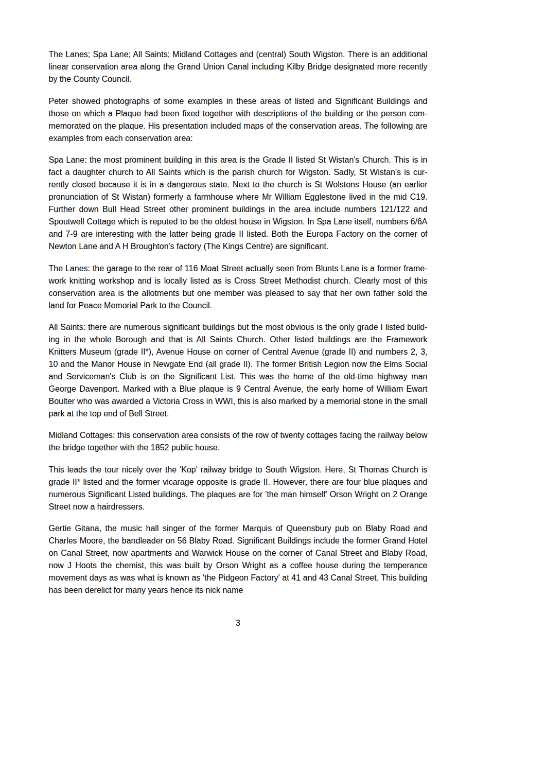The Lanes; Spa Lane; All Saints; Midland Cottages and (central) South Wigston. There is an additional linear conservation area along the Grand Union Canal including Kilby Bridge designated more recently by the County Council.
Peter showed photographs of some examples in these areas of listed and Significant Buildings and those on which a Plaque had been fixed together with descriptions of the building or the person commemorated on the plaque. His presentation included maps of the conservation areas. The following are examples from each conservation area:
Spa Lane: the most prominent building in this area is the Grade II listed St Wistan's Church. This is in fact a daughter church to All Saints which is the parish church for Wigston. Sadly, St Wistan's is currently closed because it is in a dangerous state. Next to the church is St Wolstons House (an earlier pronunciation of St Wistan) formerly a farmhouse where Mr William Egglestone lived in the mid C19. Further down Bull Head Street other prominent buildings in the area include numbers 121/122 and Spoutwell Cottage which is reputed to be the oldest house in Wigston. In Spa Lane itself, numbers 6/6A and 7-9 are interesting with the latter being grade II listed. Both the Europa Factory on the corner of Newton Lane and A H Broughton's factory (The Kings Centre) are significant.
The Lanes: the garage to the rear of 116 Moat Street actually seen from Blunts Lane is a former framework knitting workshop and is locally listed as is Cross Street Methodist church. Clearly most of this conservation area is the allotments but one member was pleased to say that her own father sold the land for Peace Memorial Park to the Council.
All Saints: there are numerous significant buildings but the most obvious is the only grade I listed building in the whole Borough and that is All Saints Church. Other listed buildings are the Framework Knitters Museum (grade II*), Avenue House on corner of Central Avenue (grade II) and numbers 2, 3, 10 and the Manor House in Newgate End (all grade II). The former British Legion now the Elms Social and Serviceman's Club is on the Significant List. This was the home of the old-time highway man George Davenport. Marked with a Blue plaque is 9 Central Avenue, the early home of William Ewart Boulter who was awarded a Victoria Cross in WWI, this is also marked by a memorial stone in the small park at the top end of Bell Street.
Midland Cottages: this conservation area consists of the row of twenty cottages facing the railway below the bridge together with the 1852 public house.
This leads the tour nicely over the 'Kop' railway bridge to South Wigston. Here, St Thomas Church is grade II* listed and the former vicarage opposite is grade II. However, there are four blue plaques and numerous Significant Listed buildings. The plaques are for 'the man himself' Orson Wright on 2 Orange Street now a hairdressers.
Gertie Gitana, the music hall singer of the former Marquis of Queensbury pub on Blaby Road and Charles Moore, the bandleader on 56 Blaby Road. Significant Buildings include the former Grand Hotel on Canal Street, now apartments and Warwick House on the corner of Canal Street and Blaby Road, now J Hoots the chemist, this was built by Orson Wright as a coffee house during the temperance movement days as was what is known as 'the Pidgeon Factory' at 41 and 43 Canal Street. This building has been derelict for many years hence its nick name
3